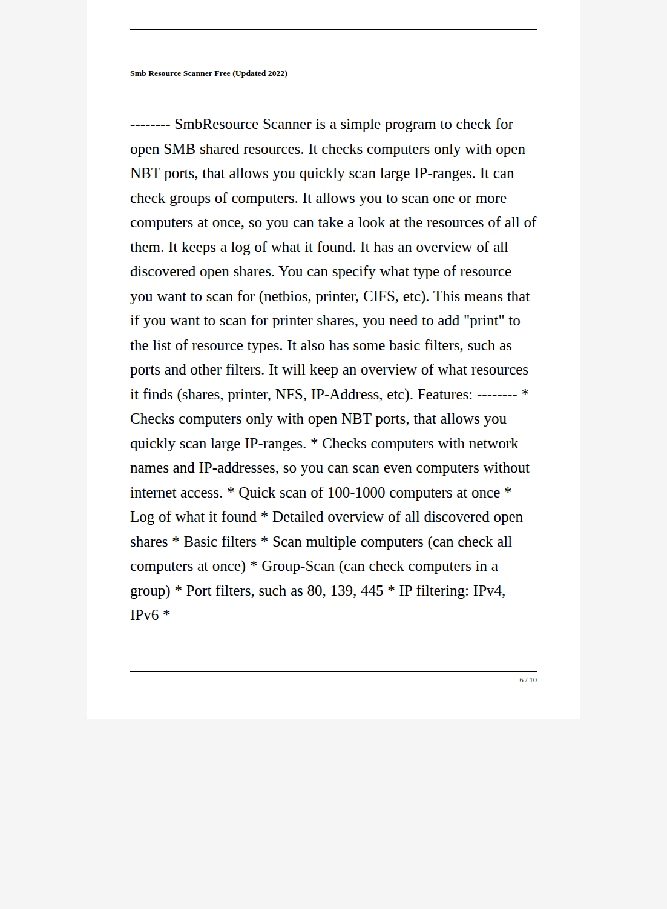Smb Resource Scanner Free (Updated 2022)
-------- SmbResource Scanner is a simple program to check for open SMB shared resources. It checks computers only with open NBT ports, that allows you quickly scan large IP-ranges. It can check groups of computers. It allows you to scan one or more computers at once, so you can take a look at the resources of all of them. It keeps a log of what it found. It has an overview of all discovered open shares. You can specify what type of resource you want to scan for (netbios, printer, CIFS, etc). This means that if you want to scan for printer shares, you need to add "print" to the list of resource types. It also has some basic filters, such as ports and other filters. It will keep an overview of what resources it finds (shares, printer, NFS, IP-Address, etc). Features: -------- * Checks computers only with open NBT ports, that allows you quickly scan large IP-ranges. * Checks computers with network names and IP-addresses, so you can scan even computers without internet access. * Quick scan of 100-1000 computers at once * Log of what it found * Detailed overview of all discovered open shares * Basic filters * Scan multiple computers (can check all computers at once) * Group-Scan (can check computers in a group) * Port filters, such as 80, 139, 445 * IP filtering: IPv4, IPv6 *
6 / 10